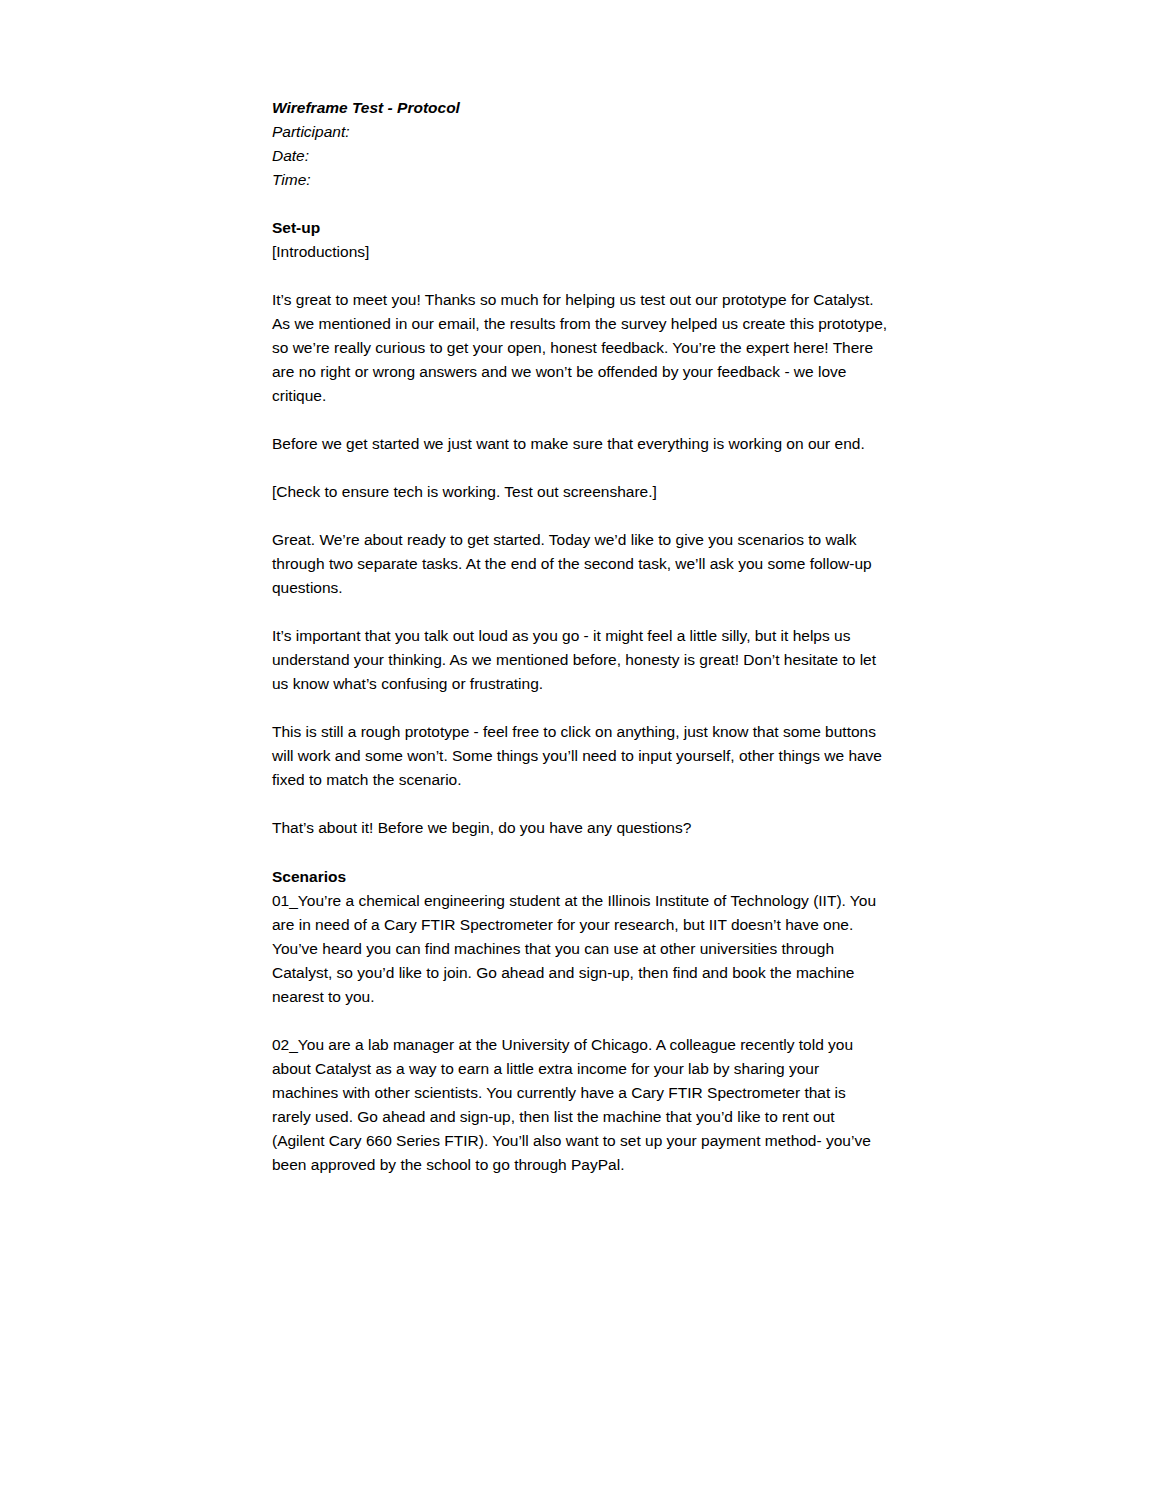Wireframe Test - Protocol
Participant:
Date:
Time:
Set-up
[Introductions]
It’s great to meet you! Thanks so much for helping us test out our prototype for Catalyst. As we mentioned in our email, the results from the survey helped us create this prototype, so we’re really curious to get your open, honest feedback. You’re the expert here! There are no right or wrong answers and we won’t be offended by your feedback - we love critique.
Before we get started we just want to make sure that everything is working on our end.
[Check to ensure tech is working. Test out screenshare.]
Great. We’re about ready to get started. Today we’d like to give you scenarios to walk through two separate tasks. At the end of the second task, we’ll ask you some follow-up questions.
It’s important that you talk out loud as you go - it might feel a little silly, but it helps us understand your thinking. As we mentioned before, honesty is great! Don’t hesitate to let us know what’s confusing or frustrating.
This is still a rough prototype - feel free to click on anything, just know that some buttons will work and some won’t. Some things you’ll need to input yourself, other things we have fixed to match the scenario.
That’s about it! Before we begin, do you have any questions?
Scenarios
01_You’re a chemical engineering student at the Illinois Institute of Technology (IIT). You are in need of a Cary FTIR Spectrometer for your research, but IIT doesn’t have one. You’ve heard you can find machines that you can use at other universities through Catalyst, so you’d like to join. Go ahead and sign-up, then find and book the machine nearest to you.
02_You are a lab manager at the University of Chicago. A colleague recently told you about Catalyst as a way to earn a little extra income for your lab by sharing your machines with other scientists. You currently have a Cary FTIR Spectrometer that is rarely used. Go ahead and sign-up, then list the machine that you’d like to rent out (Agilent Cary 660 Series FTIR). You’ll also want to set up your payment method- you’ve been approved by the school to go through PayPal.